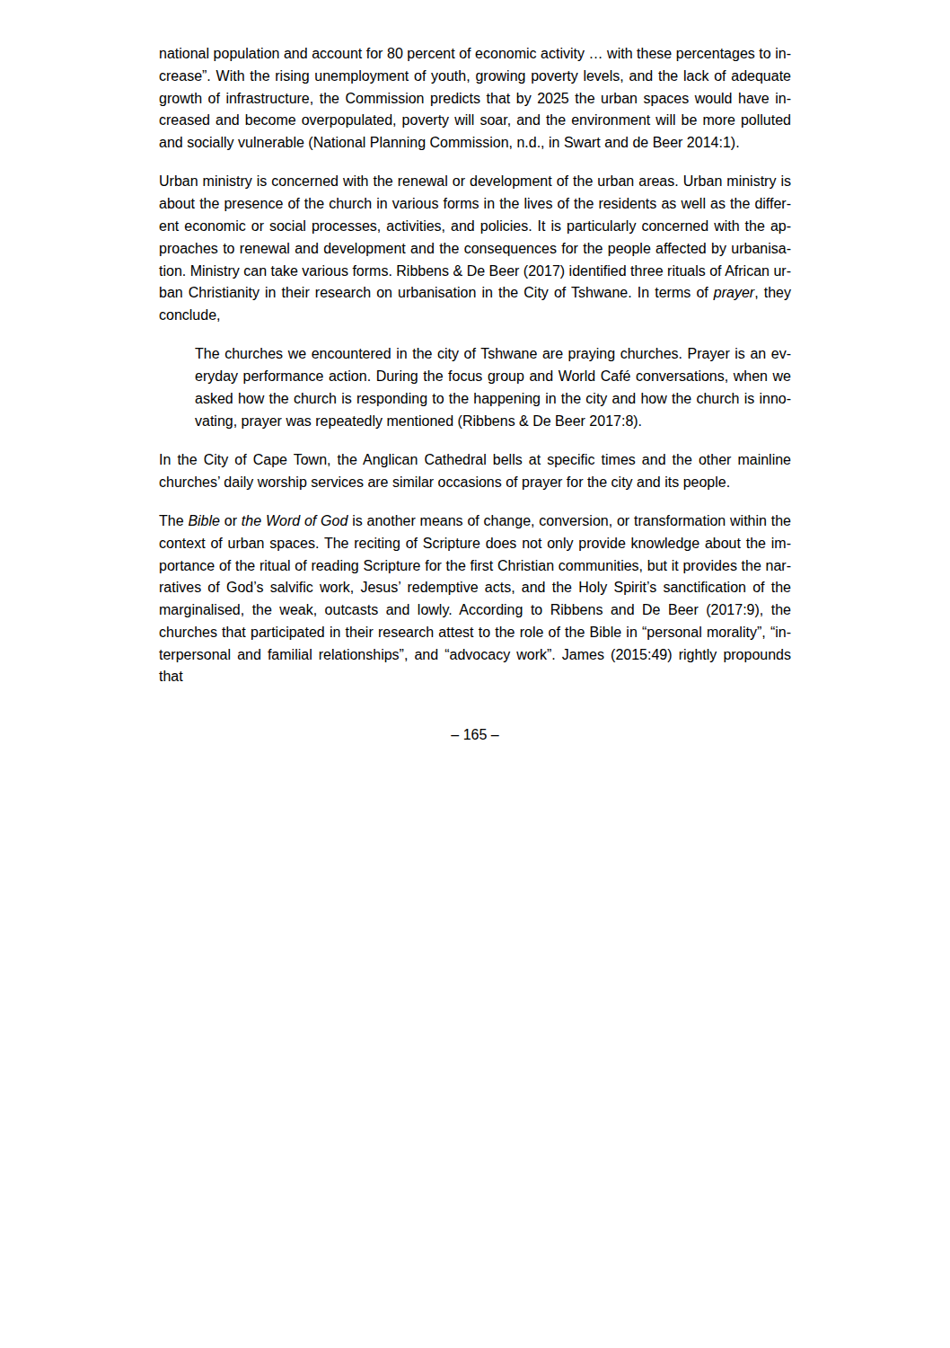national population and account for 80 percent of economic activity … with these percentages to increase”. With the rising unemployment of youth, growing poverty levels, and the lack of adequate growth of infrastructure, the Commission predicts that by 2025 the urban spaces would have increased and become overpopulated, poverty will soar, and the environment will be more polluted and socially vulnerable (National Planning Commission, n.d., in Swart and de Beer 2014:1).
Urban ministry is concerned with the renewal or development of the urban areas. Urban ministry is about the presence of the church in various forms in the lives of the residents as well as the different economic or social processes, activities, and policies. It is particularly concerned with the approaches to renewal and development and the consequences for the people affected by urbanisation. Ministry can take various forms. Ribbens & De Beer (2017) identified three rituals of African urban Christianity in their research on urbanisation in the City of Tshwane. In terms of prayer, they conclude,
The churches we encountered in the city of Tshwane are praying churches. Prayer is an everyday performance action. During the focus group and World Café conversations, when we asked how the church is responding to the happening in the city and how the church is innovating, prayer was repeatedly mentioned (Ribbens & De Beer 2017:8).
In the City of Cape Town, the Anglican Cathedral bells at specific times and the other mainline churches’ daily worship services are similar occasions of prayer for the city and its people.
The Bible or the Word of God is another means of change, conversion, or transformation within the context of urban spaces. The reciting of Scripture does not only provide knowledge about the importance of the ritual of reading Scripture for the first Christian communities, but it provides the narratives of God’s salvific work, Jesus’ redemptive acts, and the Holy Spirit’s sanctification of the marginalised, the weak, outcasts and lowly. According to Ribbens and De Beer (2017:9), the churches that participated in their research attest to the role of the Bible in “personal morality”, “interpersonal and familial relationships”, and “advocacy work”. James (2015:49) rightly propounds that
– 165 –